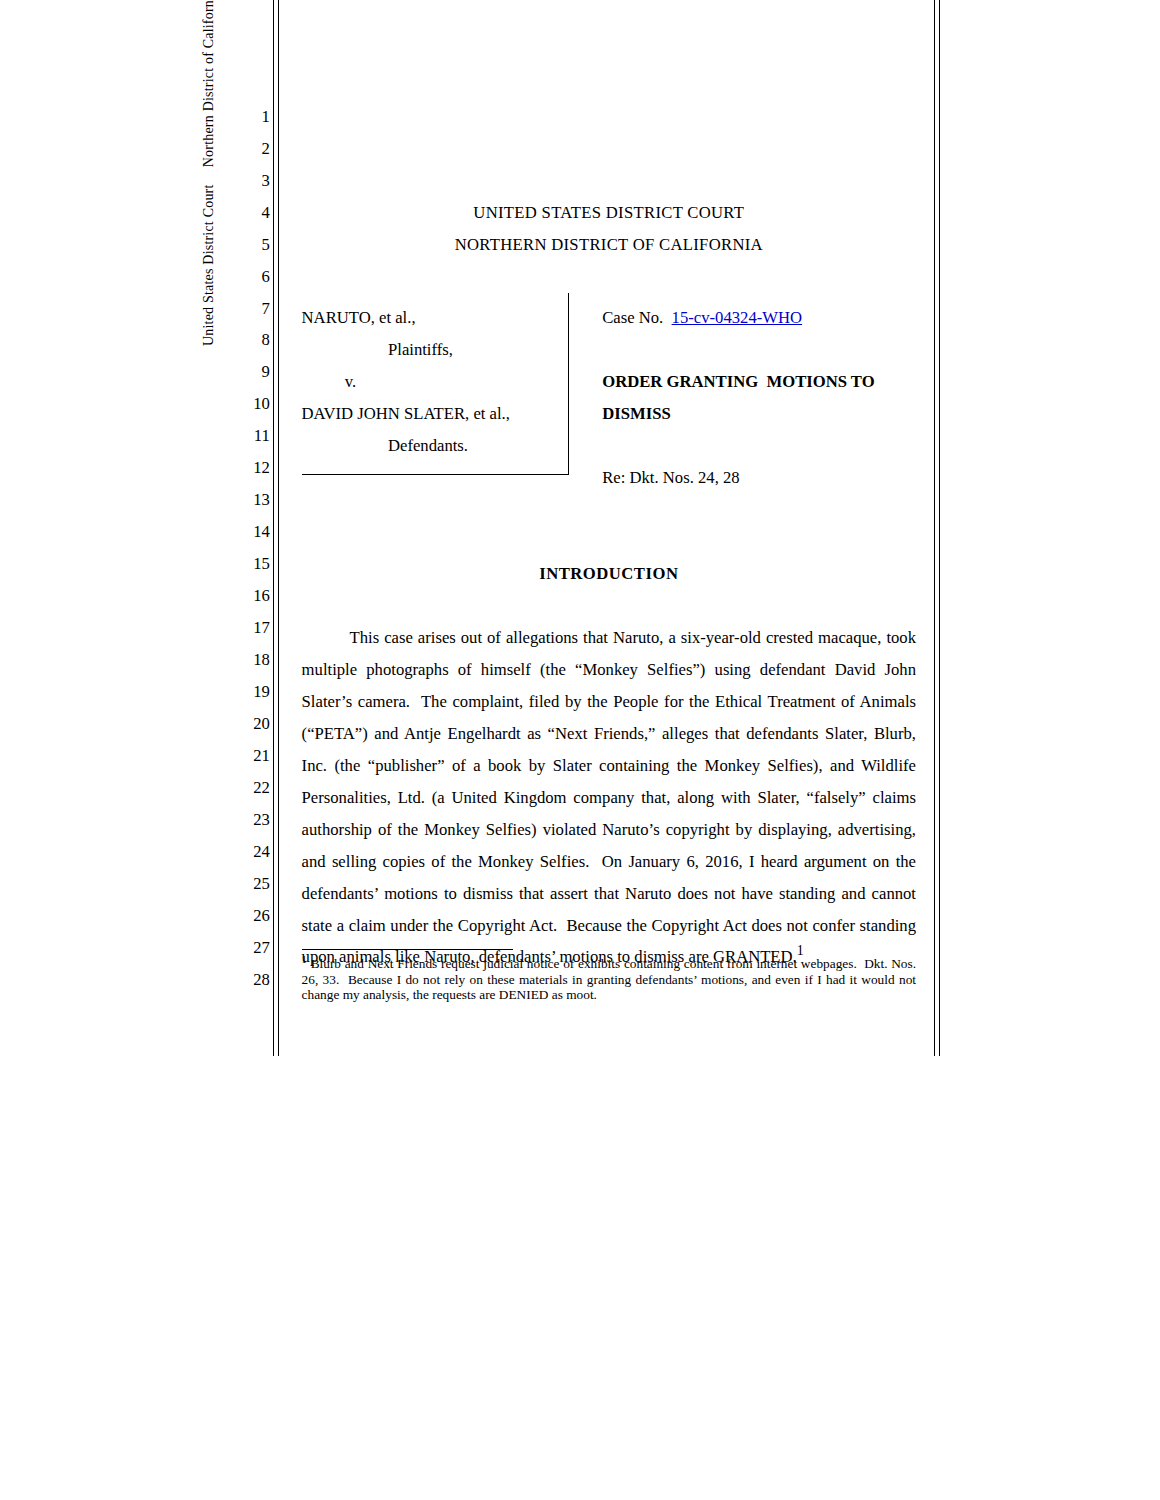1
2
3
4
5
6
7
8
9
10
11
12
13
14
15
16
17
18
19
20
21
22
23
24
25
26
27
28
United States District Court Northern District of California
UNITED STATES DISTRICT COURT
NORTHERN DISTRICT OF CALIFORNIA
NARUTO, et al.,
Plaintiffs,
v.
DAVID JOHN SLATER, et al.,
Defendants.
Case No. 15-cv-04324-WHO
ORDER GRANTING MOTIONS TO DISMISS
Re: Dkt. Nos. 24, 28
INTRODUCTION
This case arises out of allegations that Naruto, a six-year-old crested macaque, took multiple photographs of himself (the “Monkey Selfies”) using defendant David John Slater’s camera. The complaint, filed by the People for the Ethical Treatment of Animals (“PETA”) and Antje Engelhardt as “Next Friends,” alleges that defendants Slater, Blurb, Inc. (the “publisher” of a book by Slater containing the Monkey Selfies), and Wildlife Personalities, Ltd. (a United Kingdom company that, along with Slater, “falsely” claims authorship of the Monkey Selfies) violated Naruto’s copyright by displaying, advertising, and selling copies of the Monkey Selfies. On January 6, 2016, I heard argument on the defendants’ motions to dismiss that assert that Naruto does not have standing and cannot state a claim under the Copyright Act. Because the Copyright Act does not confer standing upon animals like Naruto, defendants’ motions to dismiss are GRANTED.1
1 Blurb and Next Friends request judicial notice of exhibits containing content from internet webpages. Dkt. Nos. 26, 33. Because I do not rely on these materials in granting defendants’ motions, and even if I had it would not change my analysis, the requests are DENIED as moot.